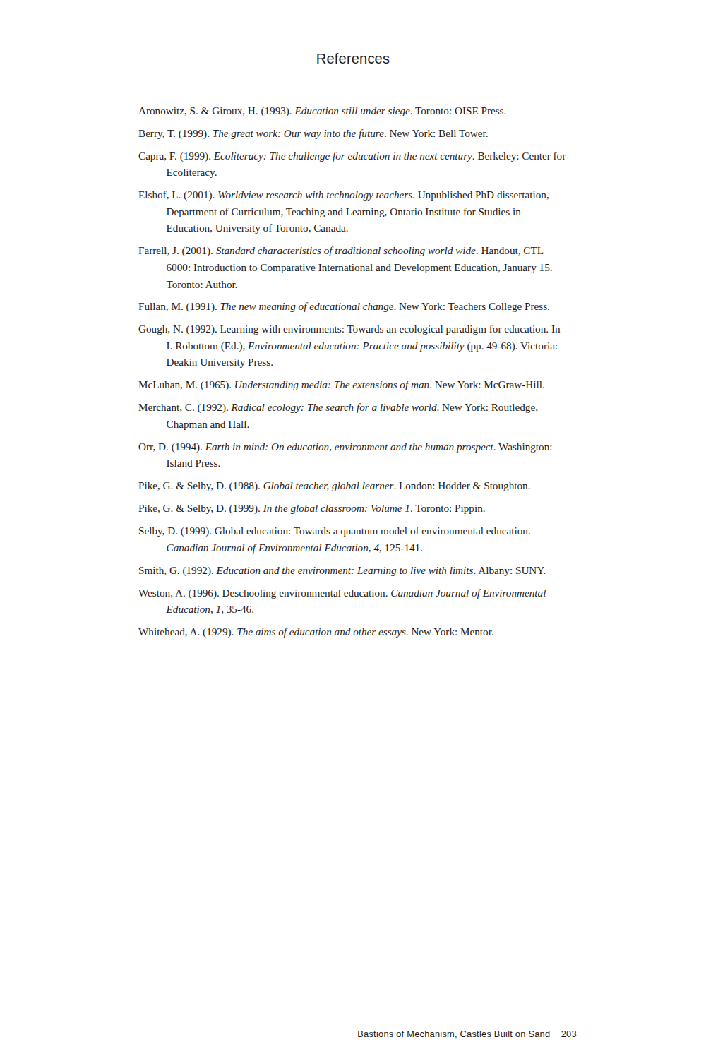References
Aronowitz, S. & Giroux, H. (1993). Education still under siege. Toronto: OISE Press.
Berry, T. (1999). The great work: Our way into the future. New York: Bell Tower.
Capra, F. (1999). Ecoliteracy: The challenge for education in the next century. Berkeley: Center for Ecoliteracy.
Elshof, L. (2001). Worldview research with technology teachers. Unpublished PhD dissertation, Department of Curriculum, Teaching and Learning, Ontario Institute for Studies in Education, University of Toronto, Canada.
Farrell, J. (2001). Standard characteristics of traditional schooling world wide. Handout, CTL 6000: Introduction to Comparative International and Development Education, January 15. Toronto: Author.
Fullan, M. (1991). The new meaning of educational change. New York: Teachers College Press.
Gough, N. (1992). Learning with environments: Towards an ecological paradigm for education. In I. Robottom (Ed.), Environmental education: Practice and possibility (pp. 49-68). Victoria: Deakin University Press.
McLuhan, M. (1965). Understanding media: The extensions of man. New York: McGraw-Hill.
Merchant, C. (1992). Radical ecology: The search for a livable world. New York: Routledge, Chapman and Hall.
Orr, D. (1994). Earth in mind: On education, environment and the human prospect. Washington: Island Press.
Pike, G. & Selby, D. (1988). Global teacher, global learner. London: Hodder & Stoughton.
Pike, G. & Selby, D. (1999). In the global classroom: Volume 1. Toronto: Pippin.
Selby, D. (1999). Global education: Towards a quantum model of environmental education. Canadian Journal of Environmental Education, 4, 125-141.
Smith, G. (1992). Education and the environment: Learning to live with limits. Albany: SUNY.
Weston, A. (1996). Deschooling environmental education. Canadian Journal of Environmental Education, 1, 35-46.
Whitehead, A. (1929). The aims of education and other essays. New York: Mentor.
Bastions of Mechanism, Castles Built on Sand203